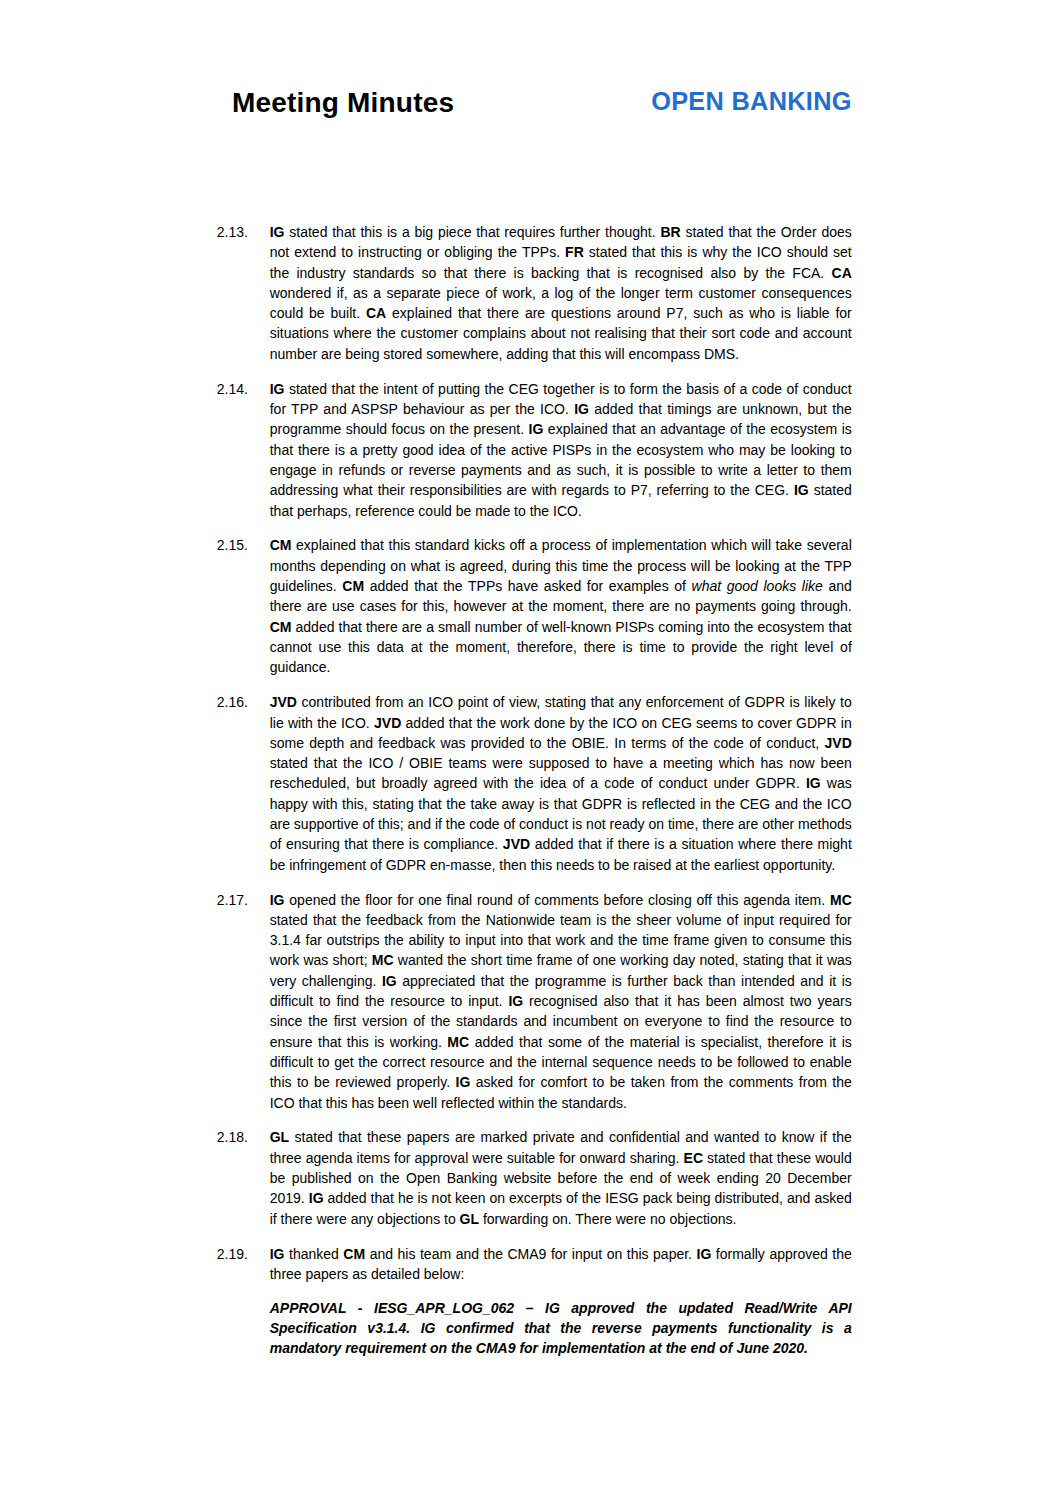Meeting Minutes
OPEN BANKING
2.13.
IG stated that this is a big piece that requires further thought. BR stated that the Order does not extend to instructing or obliging the TPPs. FR stated that this is why the ICO should set the industry standards so that there is backing that is recognised also by the FCA. CA wondered if, as a separate piece of work, a log of the longer term customer consequences could be built. CA explained that there are questions around P7, such as who is liable for situations where the customer complains about not realising that their sort code and account number are being stored somewhere, adding that this will encompass DMS.
2.14.
IG stated that the intent of putting the CEG together is to form the basis of a code of conduct for TPP and ASPSP behaviour as per the ICO. IG added that timings are unknown, but the programme should focus on the present. IG explained that an advantage of the ecosystem is that there is a pretty good idea of the active PISPs in the ecosystem who may be looking to engage in refunds or reverse payments and as such, it is possible to write a letter to them addressing what their responsibilities are with regards to P7, referring to the CEG. IG stated that perhaps, reference could be made to the ICO.
2.15.
CM explained that this standard kicks off a process of implementation which will take several months depending on what is agreed, during this time the process will be looking at the TPP guidelines. CM added that the TPPs have asked for examples of what good looks like and there are use cases for this, however at the moment, there are no payments going through. CM added that there are a small number of well-known PISPs coming into the ecosystem that cannot use this data at the moment, therefore, there is time to provide the right level of guidance.
2.16.
JVD contributed from an ICO point of view, stating that any enforcement of GDPR is likely to lie with the ICO. JVD added that the work done by the ICO on CEG seems to cover GDPR in some depth and feedback was provided to the OBIE. In terms of the code of conduct, JVD stated that the ICO / OBIE teams were supposed to have a meeting which has now been rescheduled, but broadly agreed with the idea of a code of conduct under GDPR. IG was happy with this, stating that the take away is that GDPR is reflected in the CEG and the ICO are supportive of this; and if the code of conduct is not ready on time, there are other methods of ensuring that there is compliance. JVD added that if there is a situation where there might be infringement of GDPR en-masse, then this needs to be raised at the earliest opportunity.
2.17.
IG opened the floor for one final round of comments before closing off this agenda item. MC stated that the feedback from the Nationwide team is the sheer volume of input required for 3.1.4 far outstrips the ability to input into that work and the time frame given to consume this work was short; MC wanted the short time frame of one working day noted, stating that it was very challenging. IG appreciated that the programme is further back than intended and it is difficult to find the resource to input. IG recognised also that it has been almost two years since the first version of the standards and incumbent on everyone to find the resource to ensure that this is working. MC added that some of the material is specialist, therefore it is difficult to get the correct resource and the internal sequence needs to be followed to enable this to be reviewed properly. IG asked for comfort to be taken from the comments from the ICO that this has been well reflected within the standards.
2.18.
GL stated that these papers are marked private and confidential and wanted to know if the three agenda items for approval were suitable for onward sharing. EC stated that these would be published on the Open Banking website before the end of week ending 20 December 2019. IG added that he is not keen on excerpts of the IESG pack being distributed, and asked if there were any objections to GL forwarding on. There were no objections.
2.19.
IG thanked CM and his team and the CMA9 for input on this paper. IG formally approved the three papers as detailed below:
APPROVAL - IESG_APR_LOG_062 – IG approved the updated Read/Write API Specification v3.1.4. IG confirmed that the reverse payments functionality is a mandatory requirement on the CMA9 for implementation at the end of June 2020.